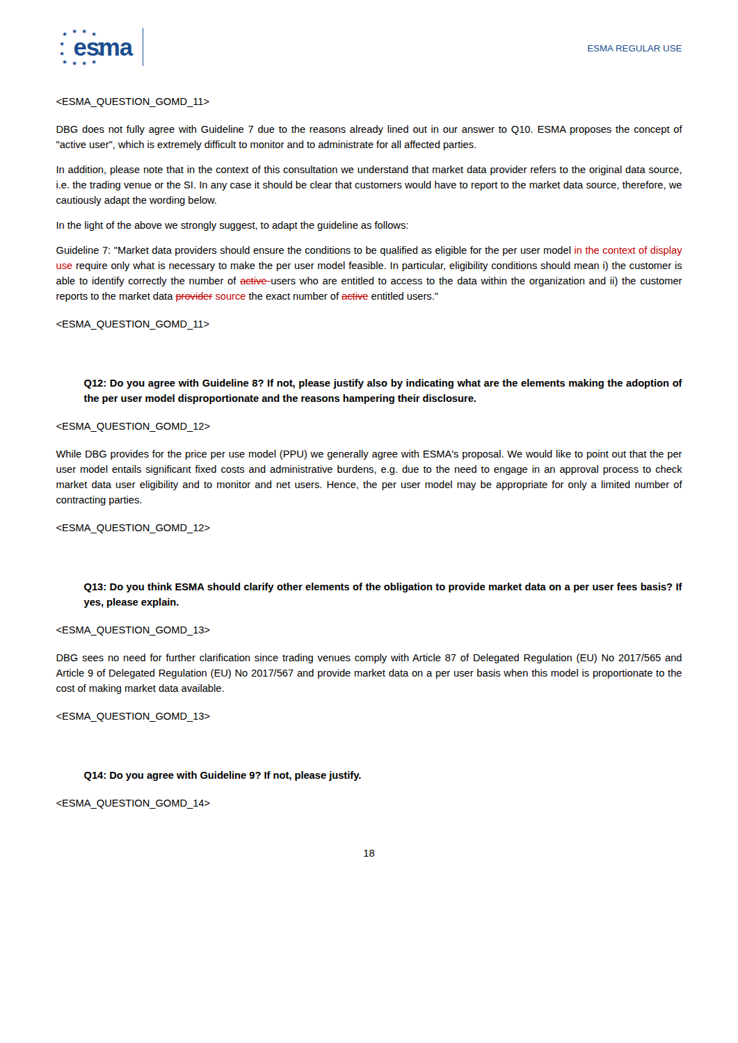★ ★ ★ ★ ★ ★ ★ ★ ★ ★ ★ ★
esma
ESMA REGULAR USE
<ESMA_QUESTION_GOMD_11>
DBG does not fully agree with Guideline 7 due to the reasons already lined out in our answer to Q10. ESMA proposes the concept of "active user", which is extremely difficult to monitor and to administrate for all affected parties.
In addition, please note that in the context of this consultation we understand that market data provider refers to the original data source, i.e. the trading venue or the SI. In any case it should be clear that customers would have to report to the market data source, therefore, we cautiously adapt the wording below.
In the light of the above we strongly suggest, to adapt the guideline as follows:
Guideline 7: "Market data providers should ensure the conditions to be qualified as eligible for the per user model in the context of display use require only what is necessary to make the per user model feasible. In particular, eligibility conditions should mean i) the customer is able to identify correctly the number of active users who are entitled to access to the data within the organization and ii) the customer reports to the market data provider source the exact number of active entitled users."
<ESMA_QUESTION_GOMD_11>
Q12: Do you agree with Guideline 8? If not, please justify also by indicating what are the elements making the adoption of the per user model disproportionate and the reasons hampering their disclosure.
<ESMA_QUESTION_GOMD_12>
While DBG provides for the price per use model (PPU) we generally agree with ESMA's proposal. We would like to point out that the per user model entails significant fixed costs and administrative burdens, e.g. due to the need to engage in an approval process to check market data user eligibility and to monitor and net users. Hence, the per user model may be appropriate for only a limited number of contracting parties.
<ESMA_QUESTION_GOMD_12>
Q13: Do you think ESMA should clarify other elements of the obligation to provide market data on a per user fees basis? If yes, please explain.
<ESMA_QUESTION_GOMD_13>
DBG sees no need for further clarification since trading venues comply with Article 87 of Delegated Regulation (EU) No 2017/565 and Article 9 of Delegated Regulation (EU) No 2017/567 and provide market data on a per user basis when this model is proportionate to the cost of making market data available.
<ESMA_QUESTION_GOMD_13>
Q14: Do you agree with Guideline 9? If not, please justify.
<ESMA_QUESTION_GOMD_14>
18